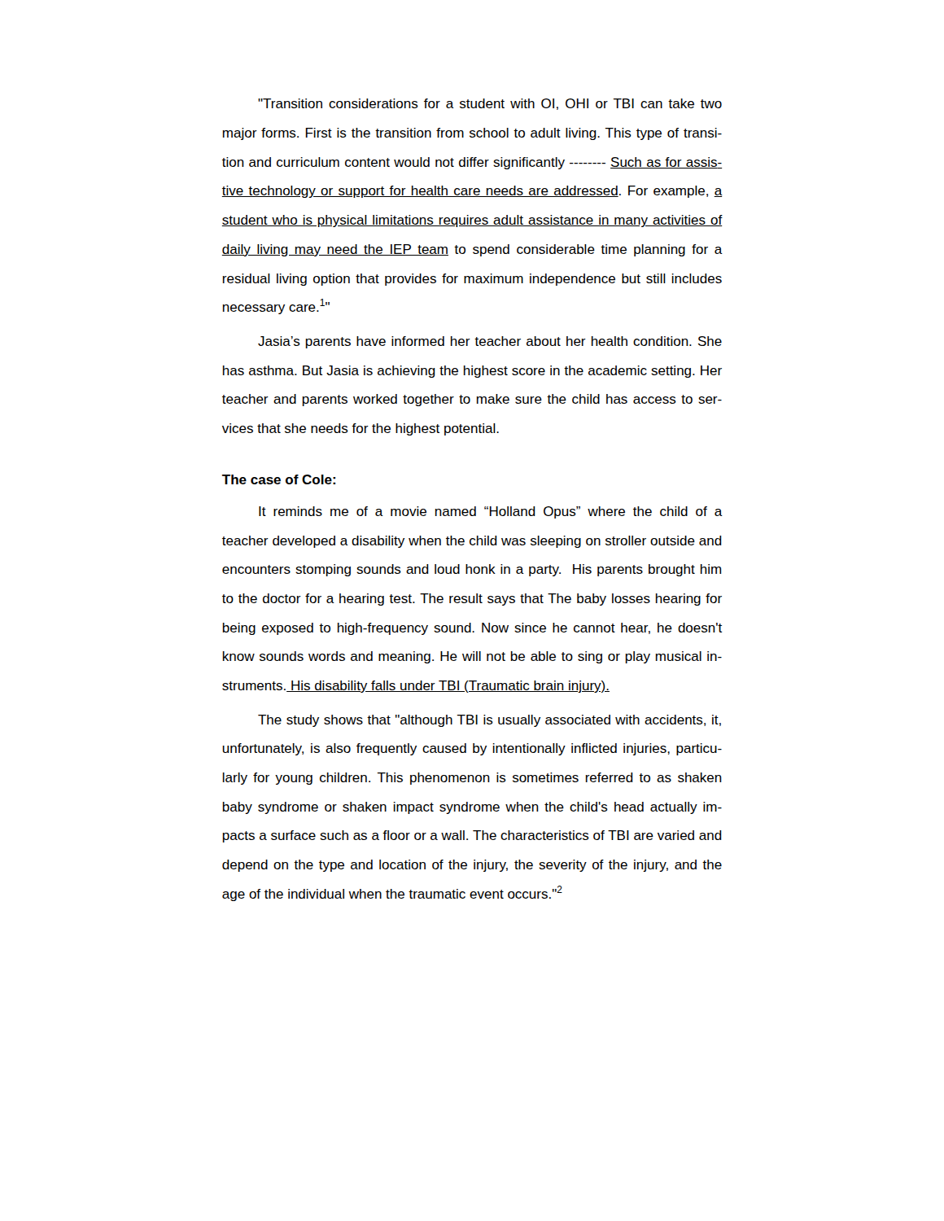"Transition considerations for a student with OI, OHI or TBI can take two major forms. First is the transition from school to adult living. This type of transition and curriculum content would not differ significantly -------- Such as for assistive technology or support for health care needs are addressed. For example, a student who is physical limitations requires adult assistance in many activities of daily living may need the IEP team to spend considerable time planning for a residual living option that provides for maximum independence but still includes necessary care.1"
Jasia’s parents have informed her teacher about her health condition. She has asthma. But Jasia is achieving the highest score in the academic setting. Her teacher and parents worked together to make sure the child has access to services that she needs for the highest potential.
The case of Cole:
It reminds me of a movie named “Holland Opus” where the child of a teacher developed a disability when the child was sleeping on stroller outside and encounters stomping sounds and loud honk in a party. His parents brought him to the doctor for a hearing test. The result says that The baby losses hearing for being exposed to high-frequency sound. Now since he cannot hear, he doesn't know sounds words and meaning. He will not be able to sing or play musical instruments. His disability falls under TBI (Traumatic brain injury).
The study shows that "although TBI is usually associated with accidents, it, unfortunately, is also frequently caused by intentionally inflicted injuries, particularly for young children. This phenomenon is sometimes referred to as shaken baby syndrome or shaken impact syndrome when the child's head actually impacts a surface such as a floor or a wall. The characteristics of TBI are varied and depend on the type and location of the injury, the severity of the injury, and the age of the individual when the traumatic event occurs."2